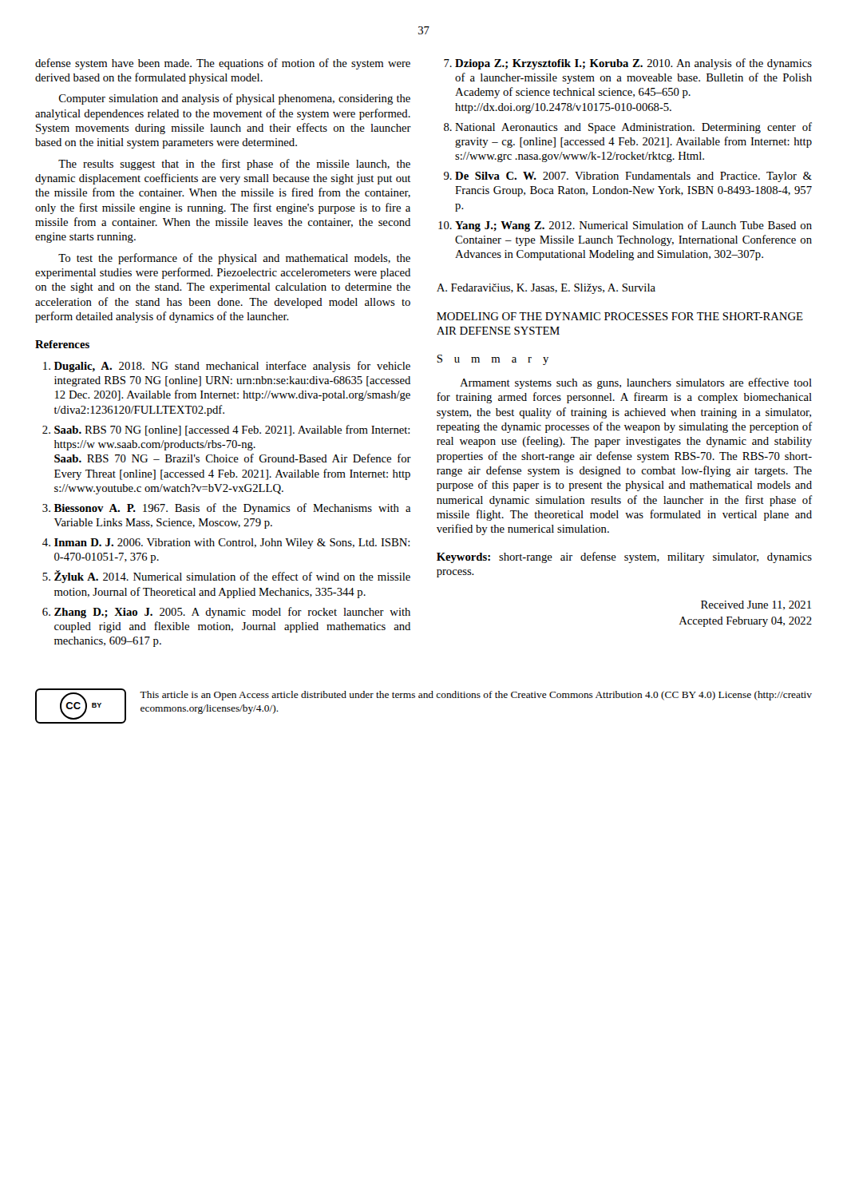37
defense system have been made. The equations of motion of the system were derived based on the formulated physical model.
Computer simulation and analysis of physical phenomena, considering the analytical dependences related to the movement of the system were performed. System movements during missile launch and their effects on the launcher based on the initial system parameters were determined.
The results suggest that in the first phase of the missile launch, the dynamic displacement coefficients are very small because the sight just put out the missile from the container. When the missile is fired from the container, only the first missile engine is running. The first engine's purpose is to fire a missile from a container. When the missile leaves the container, the second engine starts running.
To test the performance of the physical and mathematical models, the experimental studies were performed. Piezoelectric accelerometers were placed on the sight and on the stand. The experimental calculation to determine the acceleration of the stand has been done. The developed model allows to perform detailed analysis of dynamics of the launcher.
References
Dugalic, A. 2018. NG stand mechanical interface analysis for vehicle integrated RBS 70 NG [online] URN: urn:nbn:se:kau:diva-68635 [accessed 12 Dec. 2020]. Available from Internet: http://www.diva-potal.org/smash/get/diva2:1236120/FULLTEXT02.pdf.
Saab. RBS 70 NG [online] [accessed 4 Feb. 2021]. Available from Internet: https://w ww.saab.com/products/rbs-70-ng.
Saab. RBS 70 NG – Brazil's Choice of Ground-Based Air Defence for Every Threat [online] [accessed 4 Feb. 2021]. Available from Internet: https://www.youtube.c om/watch?v=bV2-vxG2LLQ.
Biessonov A. P. 1967. Basis of the Dynamics of Mechanisms with a Variable Links Mass, Science, Moscow, 279 p.
Inman D. J. 2006. Vibration with Control, John Wiley & Sons, Ltd. ISBN: 0-470-01051-7, 376 p.
Žyluk A. 2014. Numerical simulation of the effect of wind on the missile motion, Journal of Theoretical and Applied Mechanics, 335-344 p.
Zhang D.; Xiao J. 2005. A dynamic model for rocket launcher with coupled rigid and flexible motion, Journal applied mathematics and mechanics, 609–617 p.
Dziopa Z.; Krzysztofik I.; Koruba Z. 2010. An analysis of the dynamics of a launcher-missile system on a moveable base. Bulletin of the Polish Academy of science technical science, 645–650 p.
http://dx.doi.org/10.2478/v10175-010-0068-5.
National Aeronautics and Space Administration. Determining center of gravity – cg. [online] [accessed 4 Feb. 2021]. Available from Internet: https://www.grc .nasa.gov/www/k-12/rocket/rktcg. Html.
De Silva C. W. 2007. Vibration Fundamentals and Practice. Taylor & Francis Group, Boca Raton, London-New York, ISBN 0-8493-1808-4, 957 p.
Yang J.; Wang Z. 2012. Numerical Simulation of Launch Tube Based on Container – type Missile Launch Technology, International Conference on Advances in Computational Modeling and Simulation, 302–307p.
A. Fedaravičius, K. Jasas, E. Sližys, A. Survila
MODELING OF THE DYNAMIC PROCESSES FOR THE SHORT-RANGE AIR DEFENSE SYSTEM
S u m m a r y
Armament systems such as guns, launchers simulators are effective tool for training armed forces personnel. A firearm is a complex biomechanical system, the best quality of training is achieved when training in a simulator, repeating the dynamic processes of the weapon by simulating the perception of real weapon use (feeling). The paper investigates the dynamic and stability properties of the short-range air defense system RBS-70. The RBS-70 short-range air defense system is designed to combat low-flying air targets. The purpose of this paper is to present the physical and mathematical models and numerical dynamic simulation results of the launcher in the first phase of missile flight. The theoretical model was formulated in vertical plane and verified by the numerical simulation.
Keywords: short-range air defense system, military simulator, dynamics process.
Received June 11, 2021
Accepted February 04, 2022
CC
BY
This article is an Open Access article distributed under the terms and conditions of the Creative Commons Attribution 4.0 (CC BY 4.0) License (http://creativecommons.org/licenses/by/4.0/).